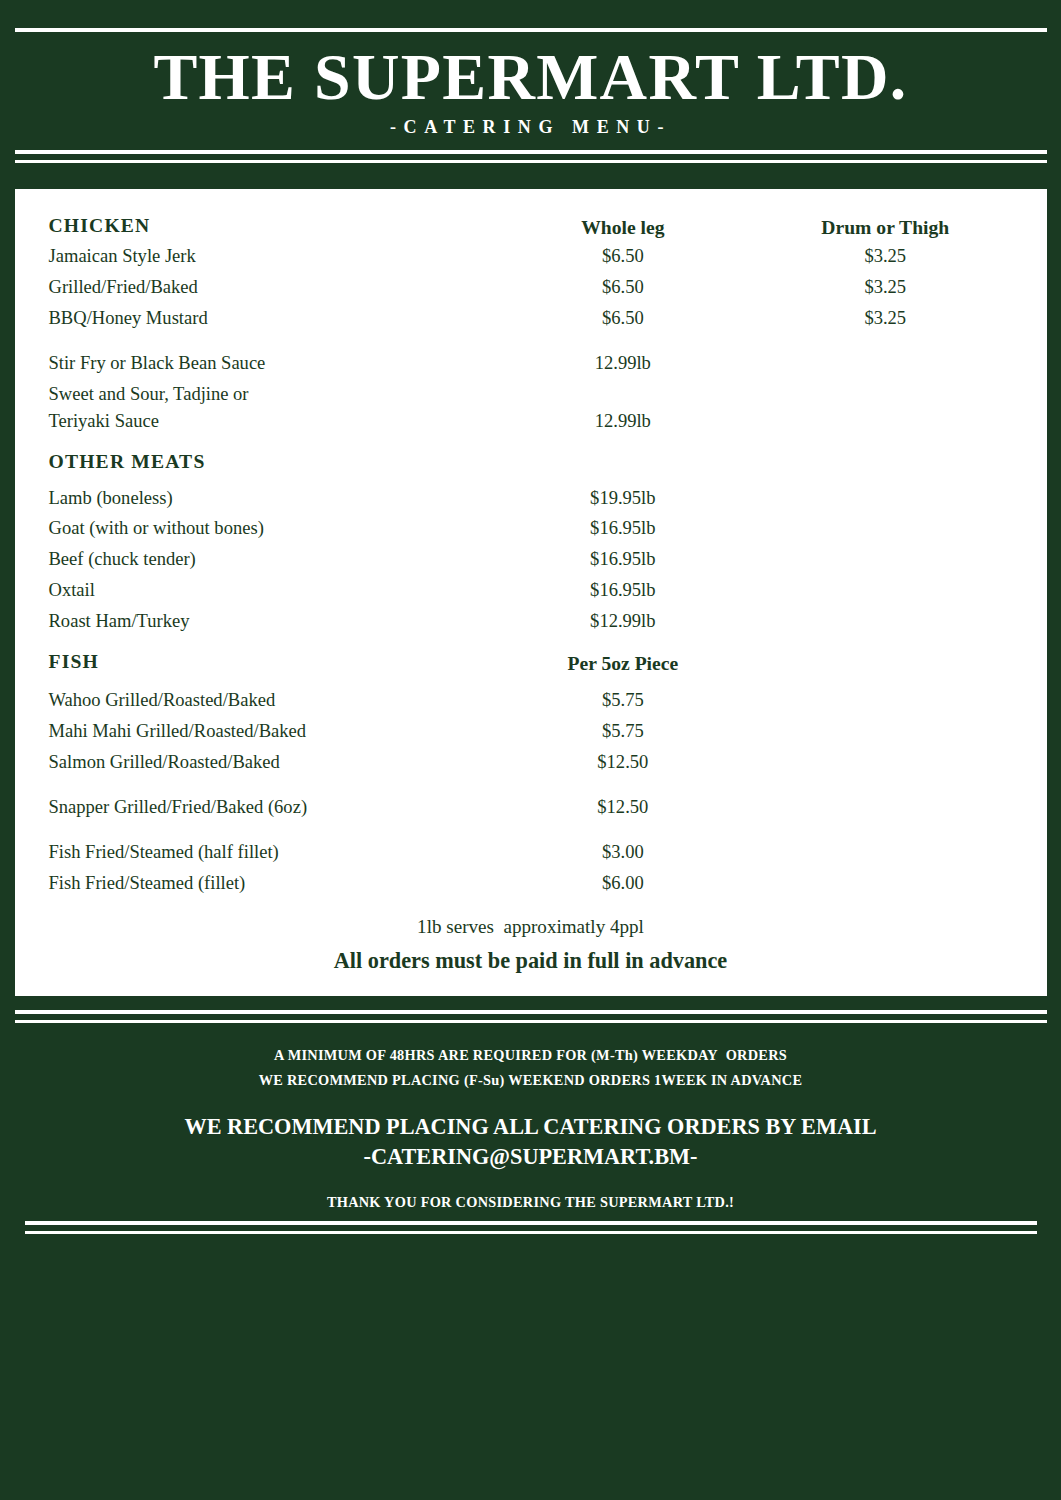THE SUPERMART LTD.
-CATERING MENU-
| CHICKEN | Whole leg | Drum or Thigh |
| Jamaican Style Jerk | $6.50 | $3.25 |
| Grilled/Fried/Baked | $6.50 | $3.25 |
| BBQ/Honey Mustard | $6.50 | $3.25 |
| Stir Fry or Black Bean Sauce | 12.99lb | |
| Sweet and Sour, Tadjine or Teriyaki Sauce | 12.99lb | |
| OTHER MEATS | | |
| Lamb (boneless) | $19.95lb | |
| Goat (with or without bones) | $16.95lb | |
| Beef (chuck tender) | $16.95lb | |
| Oxtail | $16.95lb | |
| Roast Ham/Turkey | $12.99lb | |
| FISH | Per 5oz Piece | |
| Wahoo Grilled/Roasted/Baked | $5.75 | |
| Mahi Mahi Grilled/Roasted/Baked | $5.75 | |
| Salmon Grilled/Roasted/Baked | $12.50 | |
| Snapper Grilled/Fried/Baked (6oz) | $12.50 | |
| Fish Fried/Steamed (half fillet) | $3.00 | |
| Fish Fried/Steamed (fillet) | $6.00 | |
1lb serves approximatly 4ppl
All orders must be paid in full in advance
A MINIMUM OF 48HRS ARE REQUIRED FOR (M-Th) WEEKDAY ORDERS
WE RECOMMEND PLACING (F-Su) WEEKEND ORDERS 1WEEK IN ADVANCE
WE RECOMMEND PLACING ALL CATERING ORDERS BY EMAIL
-CATERING@SUPERMART.BM-
THANK YOU FOR CONSIDERING THE SUPERMART LTD.!